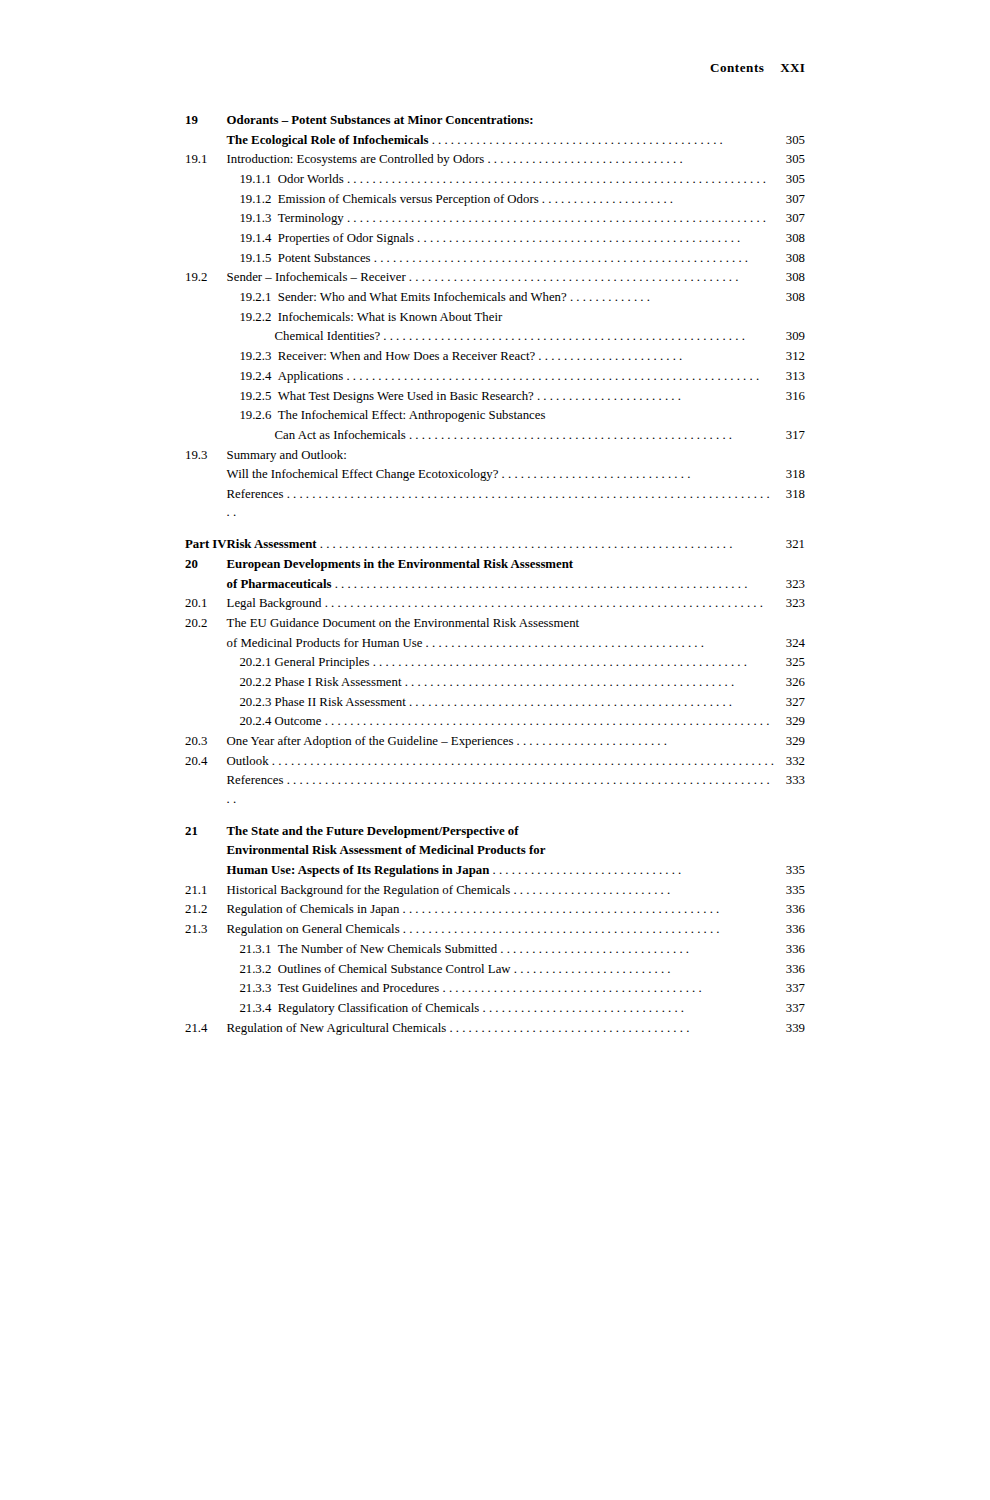Contents XXI
| 19 | Odorants – Potent Substances at Minor Concentrations: | |
| | The Ecological Role of Infochemicals . . . . . . . . . . . . . . . . . . . . . . . . . . . . . . . . . . . . . . . . . . . . . . | 305 |
| 19.1 | Introduction: Ecosystems are Controlled by Odors . . . . . . . . . . . . . . . . . . . . . . . . . . . . . . . | 305 |
| | 19.1.1 Odor Worlds . . . . . . . . . . . . . . . . . . . . . . . . . . . . . . . . . . . . . . . . . . . . . . . . . . . . . . . . . . . . . . . . . . | 305 |
| | 19.1.2 Emission of Chemicals versus Perception of Odors . . . . . . . . . . . . . . . . . . . . . | 307 |
| | 19.1.3 Terminology . . . . . . . . . . . . . . . . . . . . . . . . . . . . . . . . . . . . . . . . . . . . . . . . . . . . . . . . . . . . . . . . . . | 307 |
| | 19.1.4 Properties of Odor Signals . . . . . . . . . . . . . . . . . . . . . . . . . . . . . . . . . . . . . . . . . . . . . . . . . . . | 308 |
| | 19.1.5 Potent Substances . . . . . . . . . . . . . . . . . . . . . . . . . . . . . . . . . . . . . . . . . . . . . . . . . . . . . . . . . . . | 308 |
| 19.2 | Sender – Infochemicals – Receiver . . . . . . . . . . . . . . . . . . . . . . . . . . . . . . . . . . . . . . . . . . . . . . . . . . . . | 308 |
| | 19.2.1 Sender: Who and What Emits Infochemicals and When? . . . . . . . . . . . . . | 308 |
| | 19.2.2 Infochemicals: What is Known About Their | |
| | Chemical Identities? . . . . . . . . . . . . . . . . . . . . . . . . . . . . . . . . . . . . . . . . . . . . . . . . . . . . . . . . . | 309 |
| | 19.2.3 Receiver: When and How Does a Receiver React? . . . . . . . . . . . . . . . . . . . . . . . | 312 |
| | 19.2.4 Applications . . . . . . . . . . . . . . . . . . . . . . . . . . . . . . . . . . . . . . . . . . . . . . . . . . . . . . . . . . . . . . . . . | 313 |
| | 19.2.5 What Test Designs Were Used in Basic Research? . . . . . . . . . . . . . . . . . . . . . . . | 316 |
| | 19.2.6 The Infochemical Effect: Anthropogenic Substances | |
| | Can Act as Infochemicals . . . . . . . . . . . . . . . . . . . . . . . . . . . . . . . . . . . . . . . . . . . . . . . . . . . | 317 |
| 19.3 | Summary and Outlook: | |
| | Will the Infochemical Effect Change Ecotoxicology? . . . . . . . . . . . . . . . . . . . . . . . . . . . . . . | 318 |
| | References . . . . . . . . . . . . . . . . . . . . . . . . . . . . . . . . . . . . . . . . . . . . . . . . . . . . . . . . . . . . . . . . . . . . . . . . . . . . . . | 318 |
| Part IV | Risk Assessment . . . . . . . . . . . . . . . . . . . . . . . . . . . . . . . . . . . . . . . . . . . . . . . . . . . . . . . . . . . . . . . . . | 321 |
| 20 | European Developments in the Environmental Risk Assessment | |
| | of Pharmaceuticals . . . . . . . . . . . . . . . . . . . . . . . . . . . . . . . . . . . . . . . . . . . . . . . . . . . . . . . . . . . . . . . . . | 323 |
| 20.1 | Legal Background . . . . . . . . . . . . . . . . . . . . . . . . . . . . . . . . . . . . . . . . . . . . . . . . . . . . . . . . . . . . . . . . . . . . . | 323 |
| 20.2 | The EU Guidance Document on the Environmental Risk Assessment | |
| | of Medicinal Products for Human Use . . . . . . . . . . . . . . . . . . . . . . . . . . . . . . . . . . . . . . . . . . . . | 324 |
| | 20.2.1 General Principles . . . . . . . . . . . . . . . . . . . . . . . . . . . . . . . . . . . . . . . . . . . . . . . . . . . . . . . . . . . | 325 |
| | 20.2.2 Phase I Risk Assessment . . . . . . . . . . . . . . . . . . . . . . . . . . . . . . . . . . . . . . . . . . . . . . . . . . . . | 326 |
| | 20.2.3 Phase II Risk Assessment . . . . . . . . . . . . . . . . . . . . . . . . . . . . . . . . . . . . . . . . . . . . . . . . . . . | 327 |
| | 20.2.4 Outcome . . . . . . . . . . . . . . . . . . . . . . . . . . . . . . . . . . . . . . . . . . . . . . . . . . . . . . . . . . . . . . . . . . . . . . | 329 |
| 20.3 | One Year after Adoption of the Guideline – Experiences . . . . . . . . . . . . . . . . . . . . . . . . | 329 |
| 20.4 | Outlook . . . . . . . . . . . . . . . . . . . . . . . . . . . . . . . . . . . . . . . . . . . . . . . . . . . . . . . . . . . . . . . . . . . . . . . . . . . . . . . | 332 |
| | References . . . . . . . . . . . . . . . . . . . . . . . . . . . . . . . . . . . . . . . . . . . . . . . . . . . . . . . . . . . . . . . . . . . . . . . . . . . . . . | 333 |
| 21 | The State and the Future Development/Perspective of | |
| | Environmental Risk Assessment of Medicinal Products for | |
| | Human Use: Aspects of Its Regulations in Japan . . . . . . . . . . . . . . . . . . . . . . . . . . . . . . | 335 |
| 21.1 | Historical Background for the Regulation of Chemicals . . . . . . . . . . . . . . . . . . . . . . . . . | 335 |
| 21.2 | Regulation of Chemicals in Japan . . . . . . . . . . . . . . . . . . . . . . . . . . . . . . . . . . . . . . . . . . . . . . . . . . | 336 |
| 21.3 | Regulation on General Chemicals . . . . . . . . . . . . . . . . . . . . . . . . . . . . . . . . . . . . . . . . . . . . . . . . . . | 336 |
| | 21.3.1 The Number of New Chemicals Submitted . . . . . . . . . . . . . . . . . . . . . . . . . . . . . . | 336 |
| | 21.3.2 Outlines of Chemical Substance Control Law . . . . . . . . . . . . . . . . . . . . . . . . . | 336 |
| | 21.3.3 Test Guidelines and Procedures . . . . . . . . . . . . . . . . . . . . . . . . . . . . . . . . . . . . . . . . . | 337 |
| | 21.3.4 Regulatory Classification of Chemicals . . . . . . . . . . . . . . . . . . . . . . . . . . . . . . . . | 337 |
| 21.4 | Regulation of New Agricultural Chemicals . . . . . . . . . . . . . . . . . . . . . . . . . . . . . . . . . . . . . . | 339 |